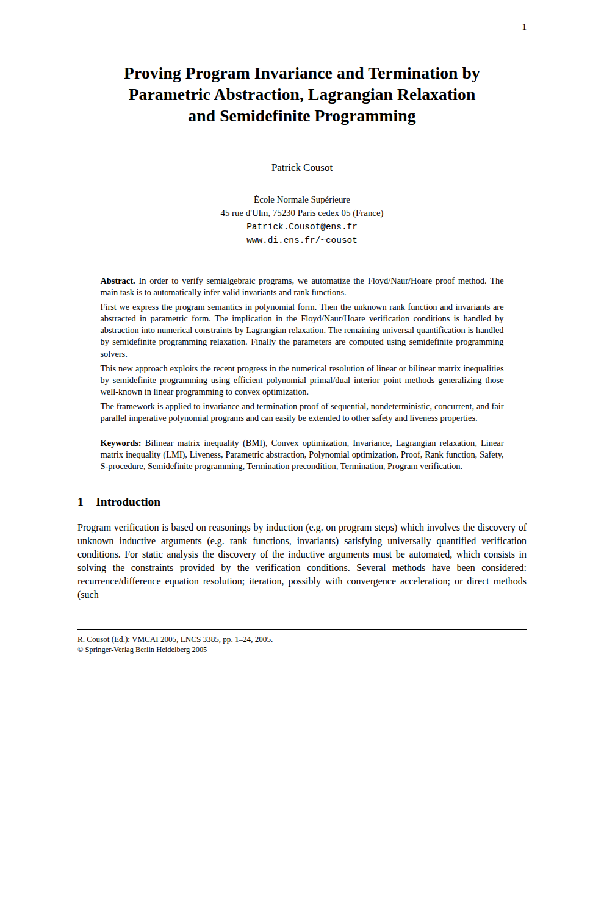1
Proving Program Invariance and Termination by
Parametric Abstraction, Lagrangian Relaxation
and Semidefinite Programming
Patrick Cousot
École Normale Supérieure
45 rue d'Ulm, 75230 Paris cedex 05 (France)
Patrick.Cousot@ens.fr
www.di.ens.fr/~cousot
Abstract. In order to verify semialgebraic programs, we automatize the Floyd/Naur/Hoare proof method. The main task is to automatically infer valid invariants and rank functions.
First we express the program semantics in polynomial form. Then the unknown rank function and invariants are abstracted in parametric form. The implication in the Floyd/Naur/Hoare verification conditions is handled by abstraction into numerical constraints by Lagrangian relaxation. The remaining universal quantification is handled by semidefinite programming relaxation. Finally the parameters are computed using semidefinite programming solvers.
This new approach exploits the recent progress in the numerical resolution of linear or bilinear matrix inequalities by semidefinite programming using efficient polynomial primal/dual interior point methods generalizing those well-known in linear programming to convex optimization.
The framework is applied to invariance and termination proof of sequential, nondeterministic, concurrent, and fair parallel imperative polynomial programs and can easily be extended to other safety and liveness properties.
Keywords: Bilinear matrix inequality (BMI), Convex optimization, Invariance, Lagrangian relaxation, Linear matrix inequality (LMI), Liveness, Parametric abstraction, Polynomial optimization, Proof, Rank function, Safety, S-procedure, Semidefinite programming, Termination precondition, Termination, Program verification.
1 Introduction
Program verification is based on reasonings by induction (e.g. on program steps) which involves the discovery of unknown inductive arguments (e.g. rank functions, invariants) satisfying universally quantified verification conditions. For static analysis the discovery of the inductive arguments must be automated, which consists in solving the constraints provided by the verification conditions. Several methods have been considered: recurrence/difference equation resolution; iteration, possibly with convergence acceleration; or direct methods (such
R. Cousot (Ed.): VMCAI 2005, LNCS 3385, pp. 1–24, 2005.
© Springer-Verlag Berlin Heidelberg 2005